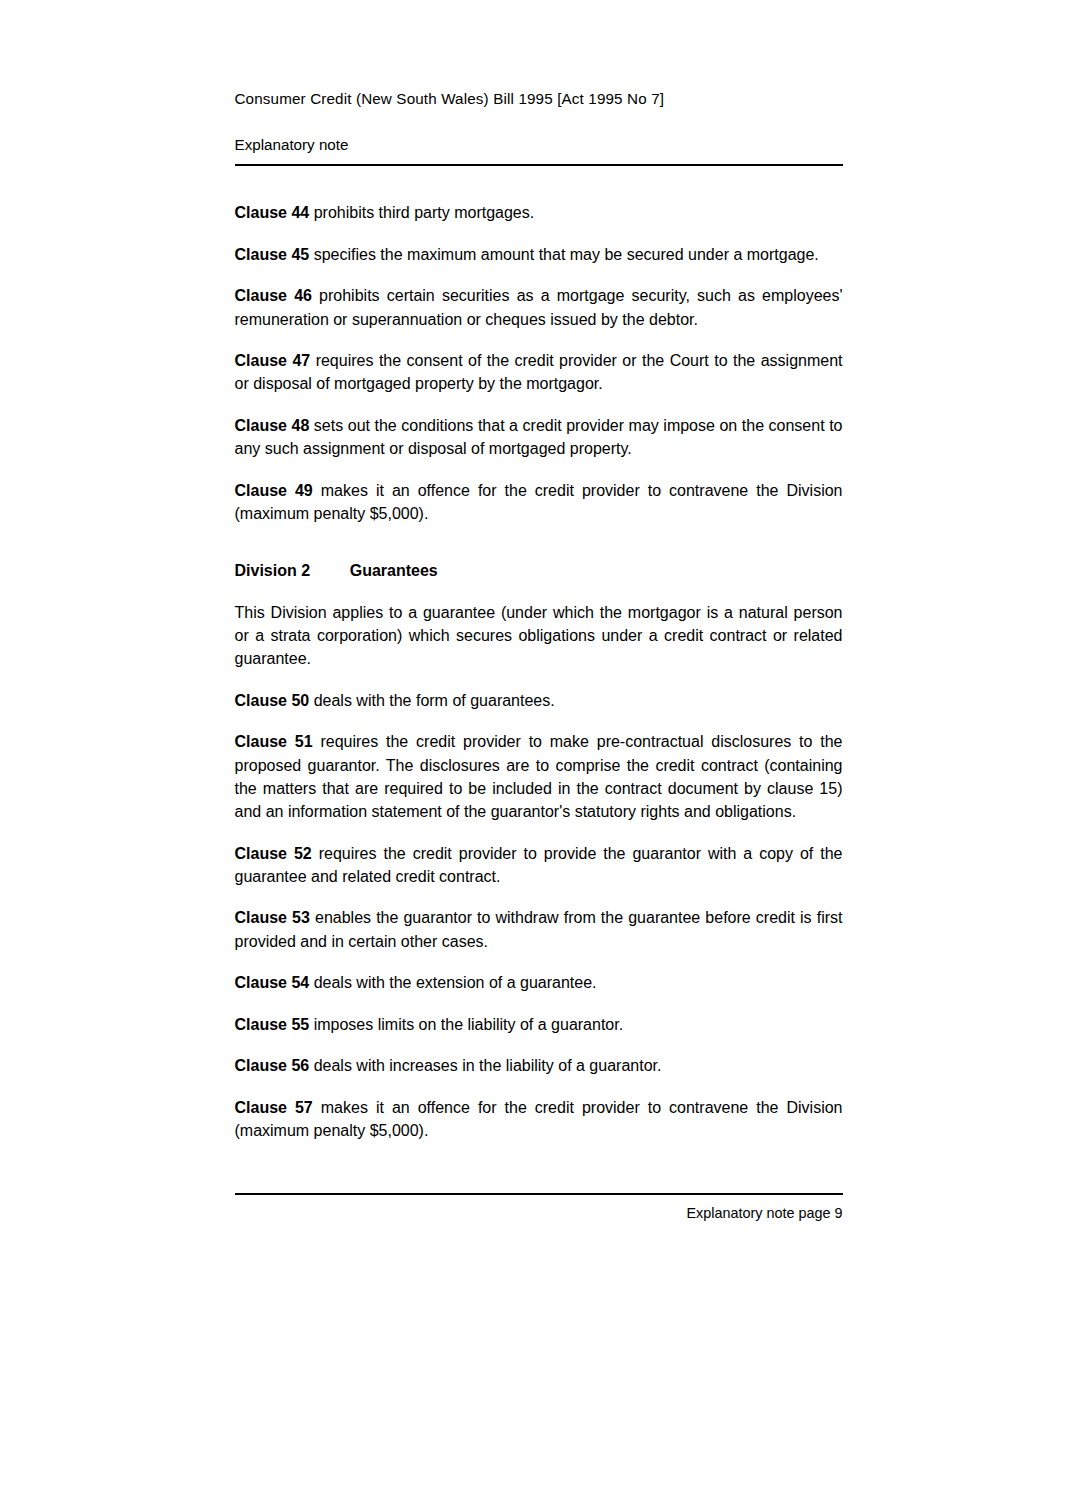Consumer Credit (New South Wales) Bill 1995 [Act 1995 No 7]
Explanatory note
Clause 44 prohibits third party mortgages.
Clause 45 specifies the maximum amount that may be secured under a mortgage.
Clause 46 prohibits certain securities as a mortgage security, such as employees' remuneration or superannuation or cheques issued by the debtor.
Clause 47 requires the consent of the credit provider or the Court to the assignment or disposal of mortgaged property by the mortgagor.
Clause 48 sets out the conditions that a credit provider may impose on the consent to any such assignment or disposal of mortgaged property.
Clause 49 makes it an offence for the credit provider to contravene the Division (maximum penalty $5,000).
Division 2 Guarantees
This Division applies to a guarantee (under which the mortgagor is a natural person or a strata corporation) which secures obligations under a credit contract or related guarantee.
Clause 50 deals with the form of guarantees.
Clause 51 requires the credit provider to make pre-contractual disclosures to the proposed guarantor. The disclosures are to comprise the credit contract (containing the matters that are required to be included in the contract document by clause 15) and an information statement of the guarantor's statutory rights and obligations.
Clause 52 requires the credit provider to provide the guarantor with a copy of the guarantee and related credit contract.
Clause 53 enables the guarantor to withdraw from the guarantee before credit is first provided and in certain other cases.
Clause 54 deals with the extension of a guarantee.
Clause 55 imposes limits on the liability of a guarantor.
Clause 56 deals with increases in the liability of a guarantor.
Clause 57 makes it an offence for the credit provider to contravene the Division (maximum penalty $5,000).
Explanatory note page 9